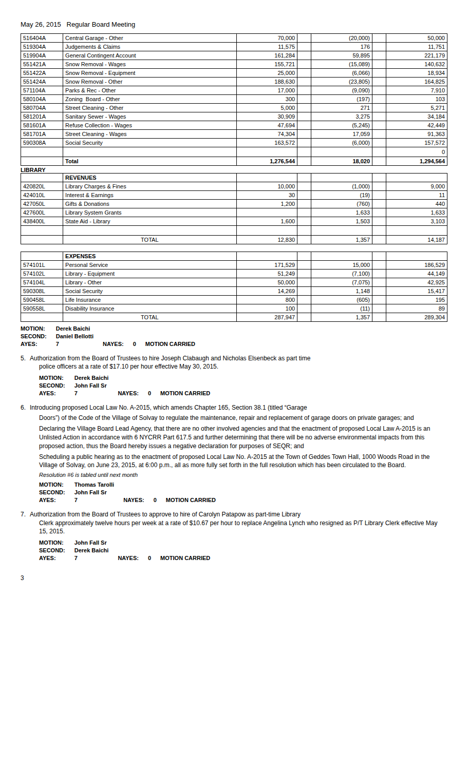May 26, 2015 Regular Board Meeting
| 516404A | Central Garage - Other | 70,000 | | (20,000) | | 50,000 |
| 519304A | Judgements & Claims | 11,575 | | 176 | | 11,751 |
| 519904A | General Contingent Account | 161,284 | | 59,895 | | 221,179 |
| 551421A | Snow Removal - Wages | 155,721 | | (15,089) | | 140,632 |
| 551422A | Snow Removal - Equipment | 25,000 | | (6,066) | | 18,934 |
| 551424A | Snow Removal - Other | 188,630 | | (23,805) | | 164,825 |
| 571104A | Parks & Rec - Other | 17,000 | | (9,090) | | 7,910 |
| 580104A | Zoning Board - Other | 300 | | (197) | | 103 |
| 580704A | Street Cleaning - Other | 5,000 | | 271 | | 5,271 |
| 581201A | Sanitary Sewer - Wages | 30,909 | | 3,275 | | 34,184 |
| 581601A | Refuse Collection - Wages | 47,694 | | (5,245) | | 42,449 |
| 581701A | Street Cleaning - Wages | 74,304 | | 17,059 | | 91,363 |
| 590308A | Social Security | 163,572 | | (6,000) | | 157,572 |
| | | | | | | 0 |
| | Total | 1,276,544 | | 18,020 | | 1,294,564 |
LIBRARY
| | REVENUES | | | | | |
| 420820L | Library Charges & Fines | 10,000 | | (1,000) | | 9,000 |
| 424010L | Interest & Earnings | 30 | | (19) | | 11 |
| 427050L | Gifts & Donations | 1,200 | | (760) | | 440 |
| 427600L | Library System Grants | | | 1,633 | | 1,633 |
| 438400L | State Aid - Library | 1,600 | | 1,503 | | 3,103 |
| | TOTAL | 12,830 | | 1,357 | | 14,187 |
| | EXPENSES | | | | | |
| 574101L | Personal Service | 171,529 | | 15,000 | | 186,529 |
| 574102L | Library - Equipment | 51,249 | | (7,100) | | 44,149 |
| 574104L | Library - Other | 50,000 | | (7,075) | | 42,925 |
| 590308L | Social Security | 14,269 | | 1,148 | | 15,417 |
| 590458L | Life Insurance | 800 | | (605) | | 195 |
| 590558L | Disability Insurance | 100 | | (11) | | 89 |
| | TOTAL | 287,947 | | 1,357 | | 289,304 |
| MOTION: | Derek Baichi |
| SECOND: | Daniel Bellotti |
| AYES: | 7 | NAYES: | 0 | MOTION CARRIED |
5. Authorization from the Board of Trustees to hire Joseph Clabaugh and Nicholas Elsenbeck as part time
police officers at a rate of $17.10 per hour effective May 30, 2015.
| MOTION: | Derek Baichi |
| SECOND: | John Fall Sr |
| AYES: | 7 | NAYES: | 0 | MOTION CARRIED |
6. Introducing proposed Local Law No. A-2015, which amends Chapter 165, Section 38.1 (titled “Garage
Doors”) of the Code of the Village of Solvay to regulate the maintenance, repair and replacement of garage doors on private garages; and
Declaring the Village Board Lead Agency, that there are no other involved agencies and that the enactment of proposed Local Law A-2015 is an Unlisted Action in accordance with 6 NYCRR Part 617.5 and further determining that there will be no adverse environmental impacts from this proposed action, thus the Board hereby issues a negative declaration for purposes of SEQR; and
Scheduling a public hearing as to the enactment of proposed Local Law No. A-2015 at the Town of Geddes Town Hall, 1000 Woods Road in the Village of Solvay, on June 23, 2015, at 6:00 p.m., all as more fully set forth in the full resolution which has been circulated to the Board.
Resolution #6 is tabled until next month
| MOTION: | Thomas Tarolli |
| SECOND: | John Fall Sr |
| AYES: | 7 | NAYES: | 0 | MOTION CARRIED |
7. Authorization from the Board of Trustees to approve to hire of Carolyn Patapow as part-time Library
Clerk approximately twelve hours per week at a rate of $10.67 per hour to replace Angelina Lynch who resigned as P/T Library Clerk effective May 15, 2015.
| MOTION: | John Fall Sr |
| SECOND: | Derek Baichi |
| AYES: | 7 | NAYES: | 0 | MOTION CARRIED |
3